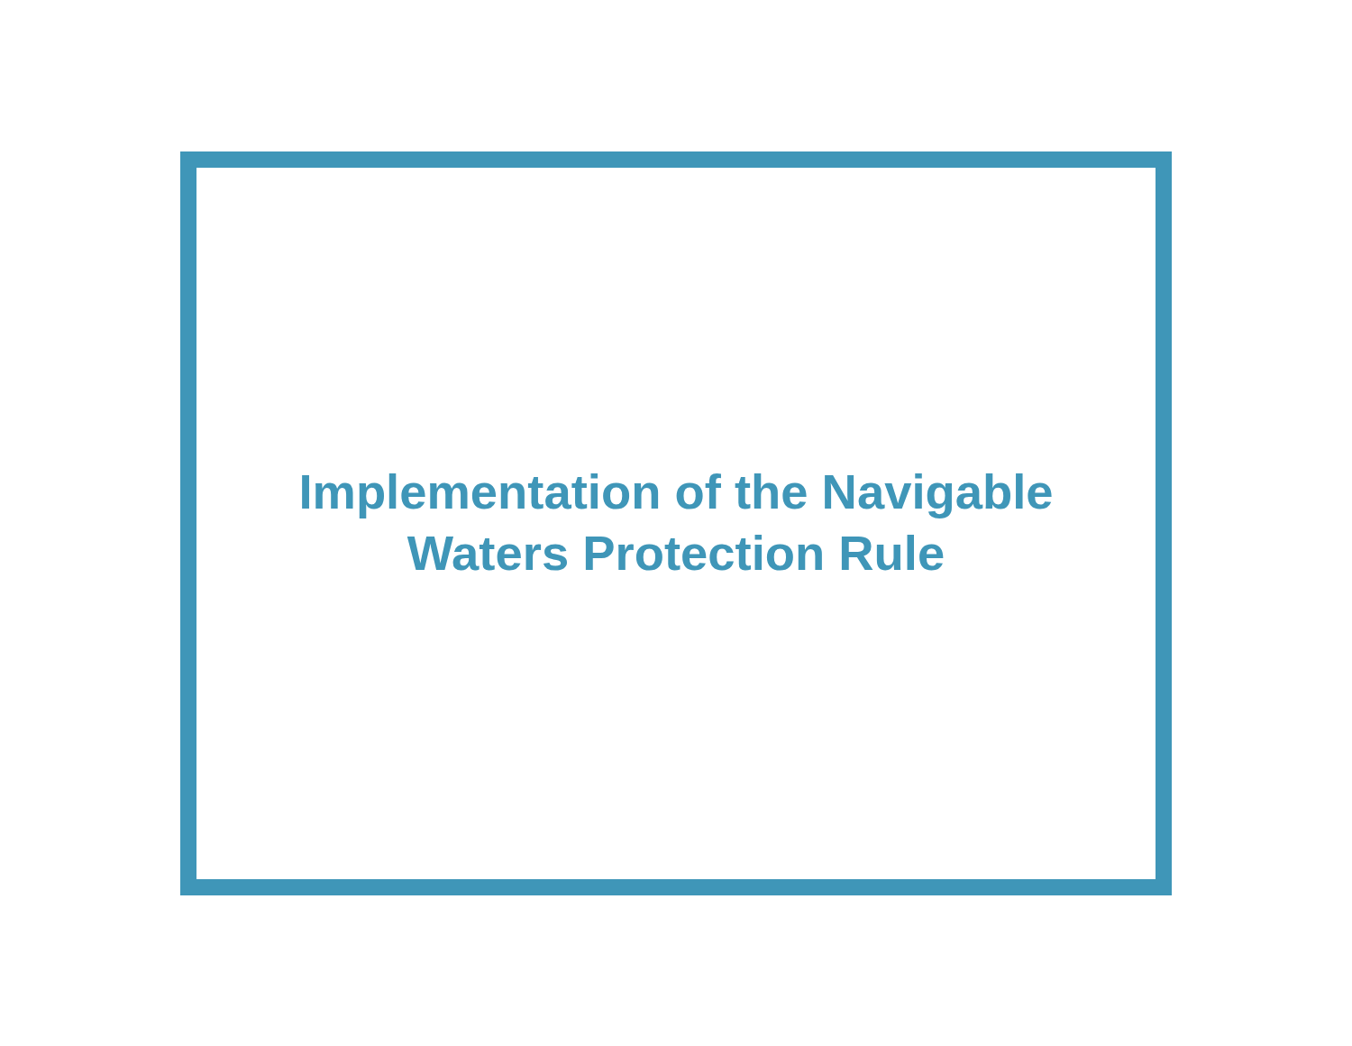Implementation of the Navigable Waters Protection Rule